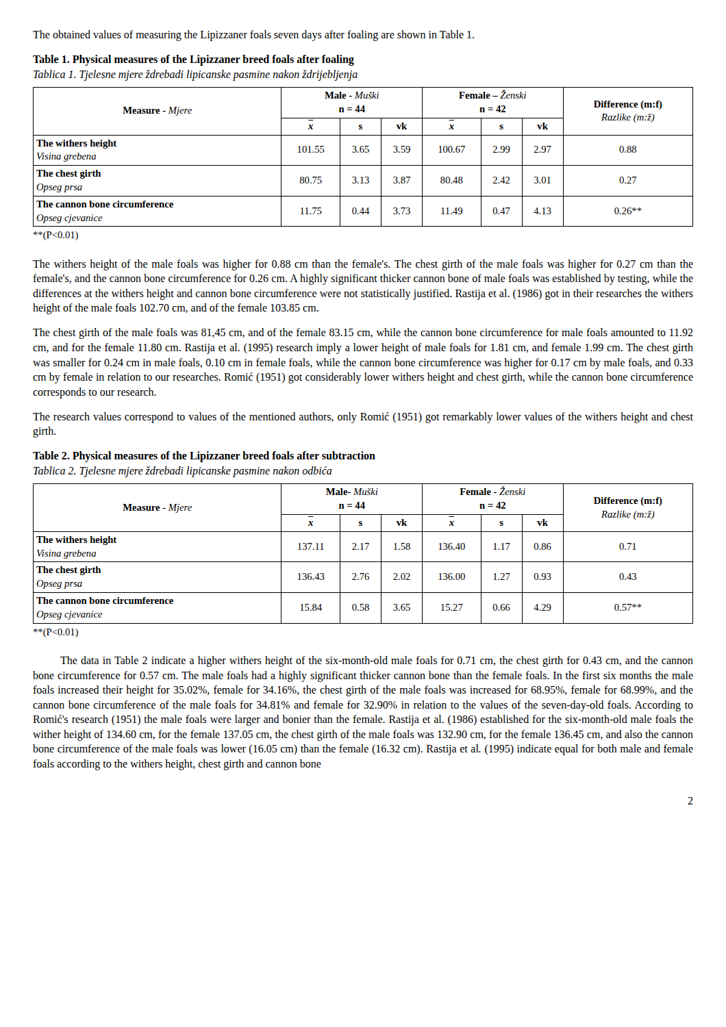The obtained values of measuring the Lipizzaner foals seven days after foaling are shown in Table 1.
Table 1. Physical measures of the Lipizzaner breed foals after foaling
Tablica 1. Tjelesne mjere ždrebadi lipicanske pasmine nakon ždrijebljenja
| Measure - Mjere | Male - Muški n = 44 | Female – Ženski n = 42 | Difference (m:f) Razlike (m:ž) |
| --- | --- | --- | --- |
| x | s | vk | x | s | vk |
| The withers height Visina grebena | 101.55 | 3.65 | 3.59 | 100.67 | 2.99 | 2.97 | 0.88 |
| The chest girth Opseg prsa | 80.75 | 3.13 | 3.87 | 80.48 | 2.42 | 3.01 | 0.27 |
| The cannon bone circumference Opseg cjevanice | 11.75 | 0.44 | 3.73 | 11.49 | 0.47 | 4.13 | 0.26** |
**(P<0.01)
The withers height of the male foals was higher for 0.88 cm than the female's. The chest girth of the male foals was higher for 0.27 cm than the female's, and the cannon bone circumference for 0.26 cm. A highly significant thicker cannon bone of male foals was established by testing, while the differences at the withers height and cannon bone circumference were not statistically justified. Rastija et al. (1986) got in their researches the withers height of the male foals 102.70 cm, and of the female 103.85 cm.
The chest girth of the male foals was 81,45 cm, and of the female 83.15 cm, while the cannon bone circumference for male foals amounted to 11.92 cm, and for the female 11.80 cm. Rastija et al. (1995) research imply a lower height of male foals for 1.81 cm, and female 1.99 cm. The chest girth was smaller for 0.24 cm in male foals, 0.10 cm in female foals, while the cannon bone circumference was higher for 0.17 cm by male foals, and 0.33 cm by female in relation to our researches. Romić (1951) got considerably lower withers height and chest girth, while the cannon bone circumference corresponds to our research.
The research values correspond to values of the mentioned authors, only Romić (1951) got remarkably lower values of the withers height and chest girth.
Table 2. Physical measures of the Lipizzaner breed foals after subtraction
Tablica 2. Tjelesne mjere ždrebadi lipicanske pasmine nakon odbića
| Measure - Mjere | Male - Muški n = 44 | Female - Ženski n = 42 | Difference (m:f) Razlike (m:ž) |
| --- | --- | --- | --- |
| x | s | vk | x | s | vk |
| The withers height Visina grebena | 137.11 | 2.17 | 1.58 | 136.40 | 1.17 | 0.86 | 0.71 |
| The chest girth Opseg prsa | 136.43 | 2.76 | 2.02 | 136.00 | 1.27 | 0.93 | 0.43 |
| The cannon bone circumference Opseg cjevanice | 15.84 | 0.58 | 3.65 | 15.27 | 0.66 | 4.29 | 0.57** |
**(P<0.01)
The data in Table 2 indicate a higher withers height of the six-month-old male foals for 0.71 cm, the chest girth for 0.43 cm, and the cannon bone circumference for 0.57 cm. The male foals had a highly significant thicker cannon bone than the female foals. In the first six months the male foals increased their height for 35.02%, female for 34.16%, the chest girth of the male foals was increased for 68.95%, female for 68.99%, and the cannon bone circumference of the male foals for 34.81% and female for 32.90% in relation to the values of the seven-day-old foals. According to Romić's research (1951) the male foals were larger and bonier than the female. Rastija et al. (1986) established for the six-month-old male foals the wither height of 134.60 cm, for the female 137.05 cm, the chest girth of the male foals was 132.90 cm, for the female 136.45 cm, and also the cannon bone circumference of the male foals was lower (16.05 cm) than the female (16.32 cm). Rastija et al. (1995) indicate equal for both male and female foals according to the withers height, chest girth and cannon bone
2